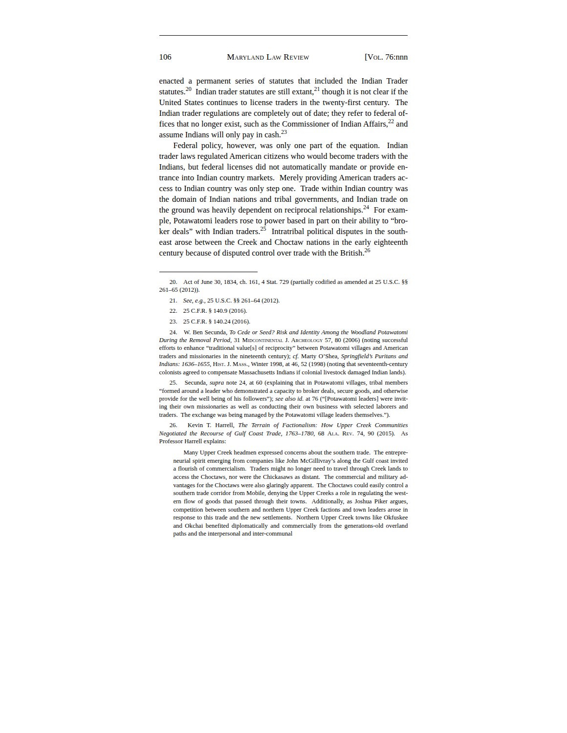106 Maryland Law Review [Vol. 76:nnn
enacted a permanent series of statutes that included the Indian Trader statutes.20 Indian trader statutes are still extant,21 though it is not clear if the United States continues to license traders in the twenty-first century. The Indian trader regulations are completely out of date; they refer to federal offices that no longer exist, such as the Commissioner of Indian Affairs,22 and assume Indians will only pay in cash.23
Federal policy, however, was only one part of the equation. Indian trader laws regulated American citizens who would become traders with the Indians, but federal licenses did not automatically mandate or provide entrance into Indian country markets. Merely providing American traders access to Indian country was only step one. Trade within Indian country was the domain of Indian nations and tribal governments, and Indian trade on the ground was heavily dependent on reciprocal relationships.24 For example, Potawatomi leaders rose to power based in part on their ability to “broker deals” with Indian traders.25 Intratribal political disputes in the southeast arose between the Creek and Choctaw nations in the early eighteenth century because of disputed control over trade with the British.26
20. Act of June 30, 1834, ch. 161, 4 Stat. 729 (partially codified as amended at 25 U.S.C. §§ 261–65 (2012)).
21. See, e.g., 25 U.S.C. §§ 261–64 (2012).
22. 25 C.F.R. § 140.9 (2016).
23. 25 C.F.R. § 140.24 (2016).
24. W. Ben Secunda, To Cede or Seed? Risk and Identity Among the Woodland Potawatomi During the Removal Period, 31 Midcontinental J. Archeology 57, 80 (2006) (noting successful efforts to enhance “traditional value[s] of reciprocity” between Potawatomi villages and American traders and missionaries in the nineteenth century); cf. Marty O’Shea, Springfield’s Puritans and Indians: 1636–1655, Hist. J. Mass., Winter 1998, at 46, 52 (1998) (noting that seventeenth-century colonists agreed to compensate Massachusetts Indians if colonial livestock damaged Indian lands).
25. Secunda, supra note 24, at 60 (explaining that in Potawatomi villages, tribal members “formed around a leader who demonstrated a capacity to broker deals, secure goods, and otherwise provide for the well being of his followers”); see also id. at 76 (“[Potawatomi leaders] were inviting their own missionaries as well as conducting their own business with selected laborers and traders. The exchange was being managed by the Potawatomi village leaders themselves.”).
26. Kevin T. Harrell, The Terrain of Factionalism: How Upper Creek Communities Negotiated the Recourse of Gulf Coast Trade, 1763–1780, 68 Ala. Rev. 74, 90 (2015). As Professor Harrell explains:
Many Upper Creek headmen expressed concerns about the southern trade. The entrepreneurial spirit emerging from companies like John McGillivray’s along the Gulf coast invited a flourish of commercialism. Traders might no longer need to travel through Creek lands to access the Choctaws, nor were the Chickasaws as distant. The commercial and military advantages for the Choctaws were also glaringly apparent. The Choctaws could easily control a southern trade corridor from Mobile, denying the Upper Creeks a role in regulating the western flow of goods that passed through their towns. Additionally, as Joshua Piker argues, competition between southern and northern Upper Creek factions and town leaders arose in response to this trade and the new settlements. Northern Upper Creek towns like Okfuskee and Okchai benefited diplomatically and commercially from the generations-old overland paths and the interpersonal and inter-communal